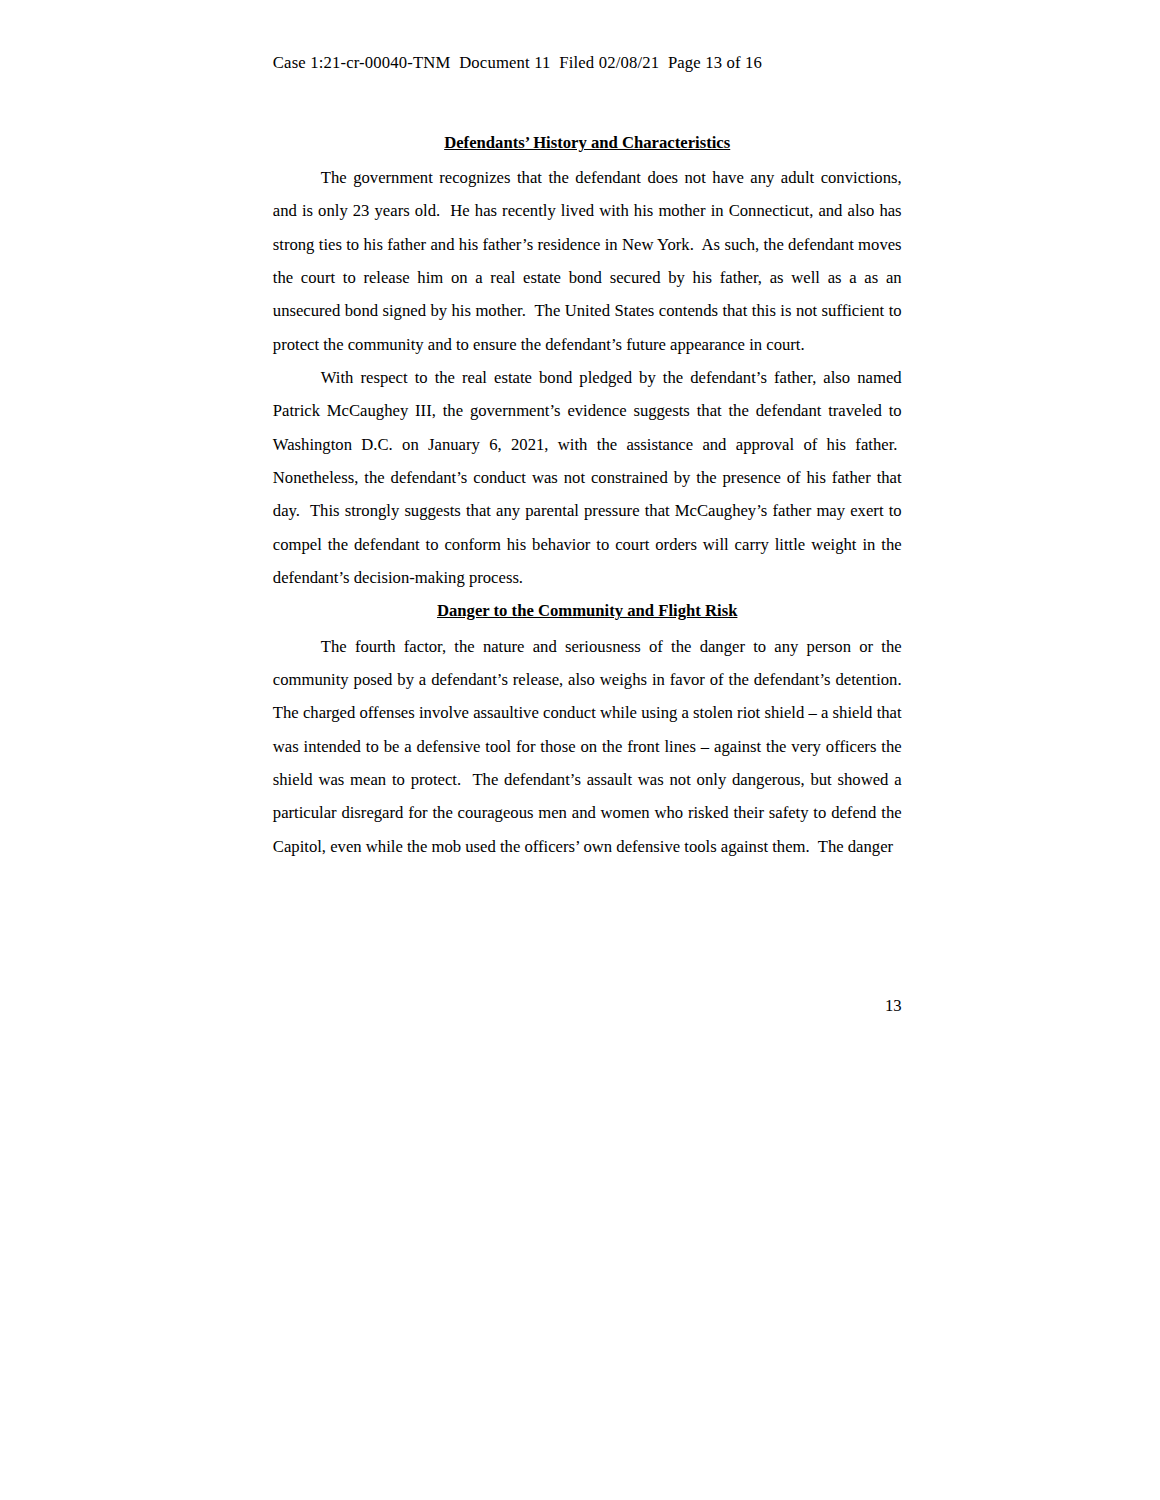Case 1:21-cr-00040-TNM Document 11 Filed 02/08/21 Page 13 of 16
Defendants’ History and Characteristics
The government recognizes that the defendant does not have any adult convictions, and is only 23 years old. He has recently lived with his mother in Connecticut, and also has strong ties to his father and his father’s residence in New York. As such, the defendant moves the court to release him on a real estate bond secured by his father, as well as a as an unsecured bond signed by his mother. The United States contends that this is not sufficient to protect the community and to ensure the defendant’s future appearance in court.
With respect to the real estate bond pledged by the defendant’s father, also named Patrick McCaughey III, the government’s evidence suggests that the defendant traveled to Washington D.C. on January 6, 2021, with the assistance and approval of his father. Nonetheless, the defendant’s conduct was not constrained by the presence of his father that day. This strongly suggests that any parental pressure that McCaughey’s father may exert to compel the defendant to conform his behavior to court orders will carry little weight in the defendant’s decision-making process.
Danger to the Community and Flight Risk
The fourth factor, the nature and seriousness of the danger to any person or the community posed by a defendant’s release, also weighs in favor of the defendant’s detention. The charged offenses involve assaultive conduct while using a stolen riot shield – a shield that was intended to be a defensive tool for those on the front lines – against the very officers the shield was mean to protect. The defendant’s assault was not only dangerous, but showed a particular disregard for the courageous men and women who risked their safety to defend the Capitol, even while the mob used the officers’ own defensive tools against them. The danger
13